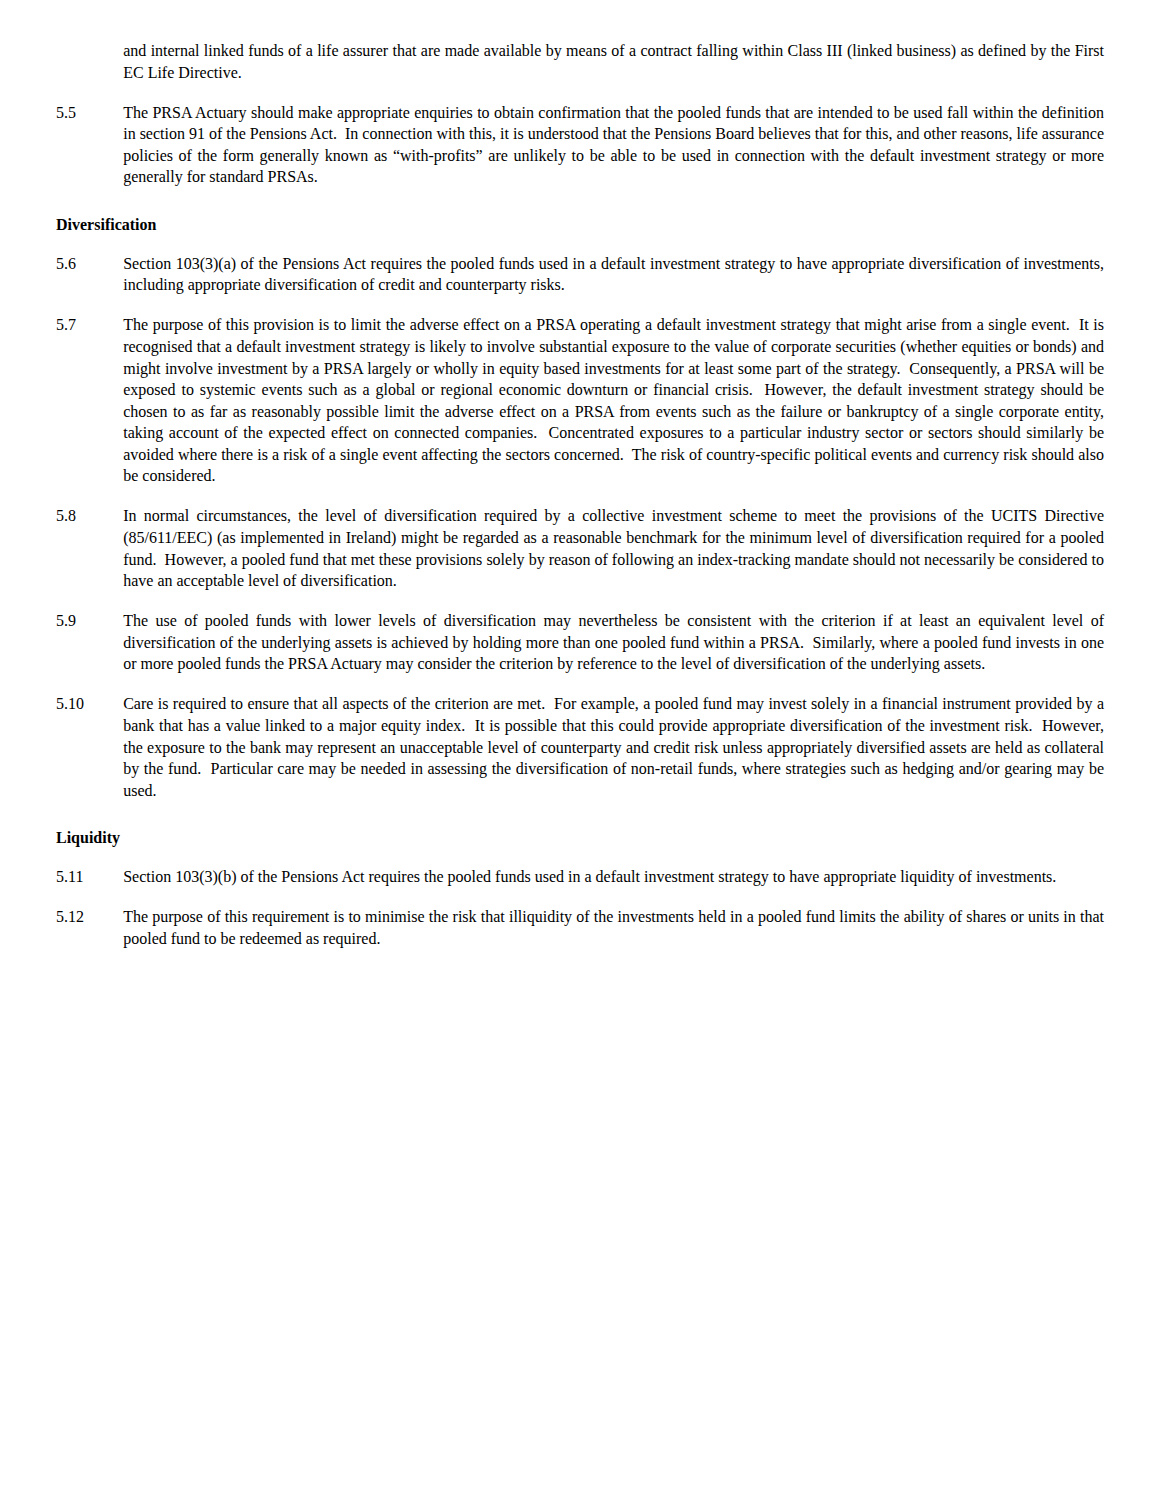and internal linked funds of a life assurer that are made available by means of a contract falling within Class III (linked business) as defined by the First EC Life Directive.
5.5
The PRSA Actuary should make appropriate enquiries to obtain confirmation that the pooled funds that are intended to be used fall within the definition in section 91 of the Pensions Act. In connection with this, it is understood that the Pensions Board believes that for this, and other reasons, life assurance policies of the form generally known as “with-profits” are unlikely to be able to be used in connection with the default investment strategy or more generally for standard PRSAs.
Diversification
5.6
Section 103(3)(a) of the Pensions Act requires the pooled funds used in a default investment strategy to have appropriate diversification of investments, including appropriate diversification of credit and counterparty risks.
5.7
The purpose of this provision is to limit the adverse effect on a PRSA operating a default investment strategy that might arise from a single event. It is recognised that a default investment strategy is likely to involve substantial exposure to the value of corporate securities (whether equities or bonds) and might involve investment by a PRSA largely or wholly in equity based investments for at least some part of the strategy. Consequently, a PRSA will be exposed to systemic events such as a global or regional economic downturn or financial crisis. However, the default investment strategy should be chosen to as far as reasonably possible limit the adverse effect on a PRSA from events such as the failure or bankruptcy of a single corporate entity, taking account of the expected effect on connected companies. Concentrated exposures to a particular industry sector or sectors should similarly be avoided where there is a risk of a single event affecting the sectors concerned. The risk of country-specific political events and currency risk should also be considered.
5.8
In normal circumstances, the level of diversification required by a collective investment scheme to meet the provisions of the UCITS Directive (85/611/EEC) (as implemented in Ireland) might be regarded as a reasonable benchmark for the minimum level of diversification required for a pooled fund. However, a pooled fund that met these provisions solely by reason of following an index-tracking mandate should not necessarily be considered to have an acceptable level of diversification.
5.9
The use of pooled funds with lower levels of diversification may nevertheless be consistent with the criterion if at least an equivalent level of diversification of the underlying assets is achieved by holding more than one pooled fund within a PRSA. Similarly, where a pooled fund invests in one or more pooled funds the PRSA Actuary may consider the criterion by reference to the level of diversification of the underlying assets.
5.10
Care is required to ensure that all aspects of the criterion are met. For example, a pooled fund may invest solely in a financial instrument provided by a bank that has a value linked to a major equity index. It is possible that this could provide appropriate diversification of the investment risk. However, the exposure to the bank may represent an unacceptable level of counterparty and credit risk unless appropriately diversified assets are held as collateral by the fund. Particular care may be needed in assessing the diversification of non-retail funds, where strategies such as hedging and/or gearing may be used.
Liquidity
5.11
Section 103(3)(b) of the Pensions Act requires the pooled funds used in a default investment strategy to have appropriate liquidity of investments.
5.12
The purpose of this requirement is to minimise the risk that illiquidity of the investments held in a pooled fund limits the ability of shares or units in that pooled fund to be redeemed as required.